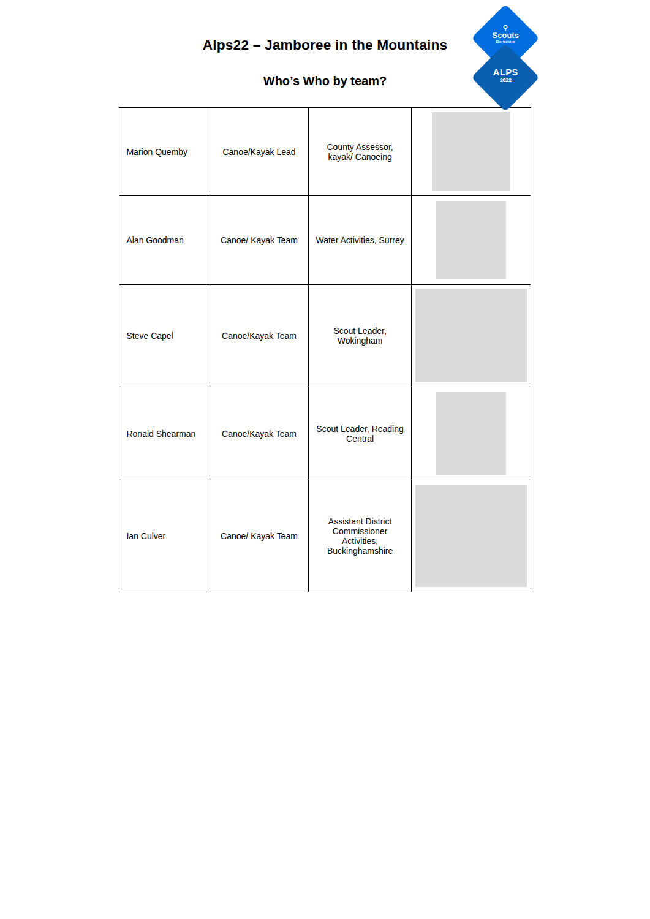⚲ Scouts Berkshire
ALPS 2022
Alps22 – Jamboree in the Mountains
Who’s Who by team?
| Marion Quemby | Canoe/Kayak Lead | County Assessor, kayak/ Canoeing | |
| Alan Goodman | Canoe/ Kayak Team | Water Activities, Surrey | |
| Steve Capel | Canoe/Kayak Team | Scout Leader, Wokingham | |
| Ronald Shearman | Canoe/Kayak Team | Scout Leader, Reading Central | |
| Ian Culver | Canoe/ Kayak Team | Assistant District Commissioner Activities, Buckinghamshire | |